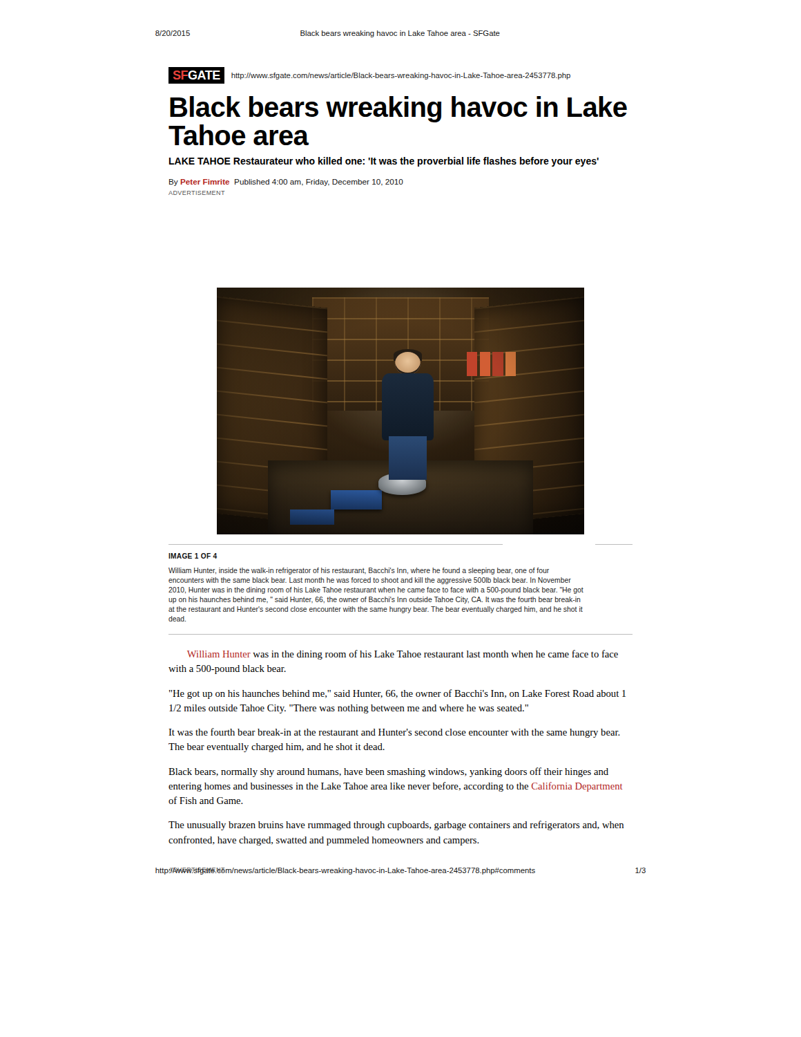8/20/2015
Black bears wreaking havoc in Lake Tahoe area - SFGate
SFGATE http://www.sfgate.com/news/article/Black-bears-wreaking-havoc-in-Lake-Tahoe-area-2453778.php
Black bears wreaking havoc in Lake Tahoe area
LAKE TAHOE Restaurateur who killed one: 'It was the proverbial life flashes before your eyes'
By Peter Fimrite Published 4:00 am, Friday, December 10, 2010
Advertisement
IMAGE 1 OF 4
William Hunter, inside the walk-in refrigerator of his restaurant, Bacchi's Inn, where he found a sleeping bear, one of four encounters with the same black bear. Last month he was forced to shoot and kill the aggressive 500lb black bear. In November 2010, Hunter was in the dining room of his Lake Tahoe restaurant when he came face to face with a 500-pound black bear. "He got up on his haunches behind me, " said Hunter, 66, the owner of Bacchi's Inn outside Tahoe City, CA. It was the fourth bear break-in at the restaurant and Hunter's second close encounter with the same hungry bear. The bear eventually charged him, and he shot it dead.
William Hunter was in the dining room of his Lake Tahoe restaurant last month when he came face to face with a 500-pound black bear.
"He got up on his haunches behind me," said Hunter, 66, the owner of Bacchi's Inn, on Lake Forest Road about 1 1/2 miles outside Tahoe City. "There was nothing between me and where he was seated."
It was the fourth bear break-in at the restaurant and Hunter's second close encounter with the same hungry bear. The bear eventually charged him, and he shot it dead.
Black bears, normally shy around humans, have been smashing windows, yanking doors off their hinges and entering homes and businesses in the Lake Tahoe area like never before, according to the California Department of Fish and Game.
The unusually brazen bruins have rummaged through cupboards, garbage containers and refrigerators and, when confronted, have charged, swatted and pummeled homeowners and campers.
Advertisement
http://www.sfgate.com/news/article/Black-bears-wreaking-havoc-in-Lake-Tahoe-area-2453778.php#comments
1/3